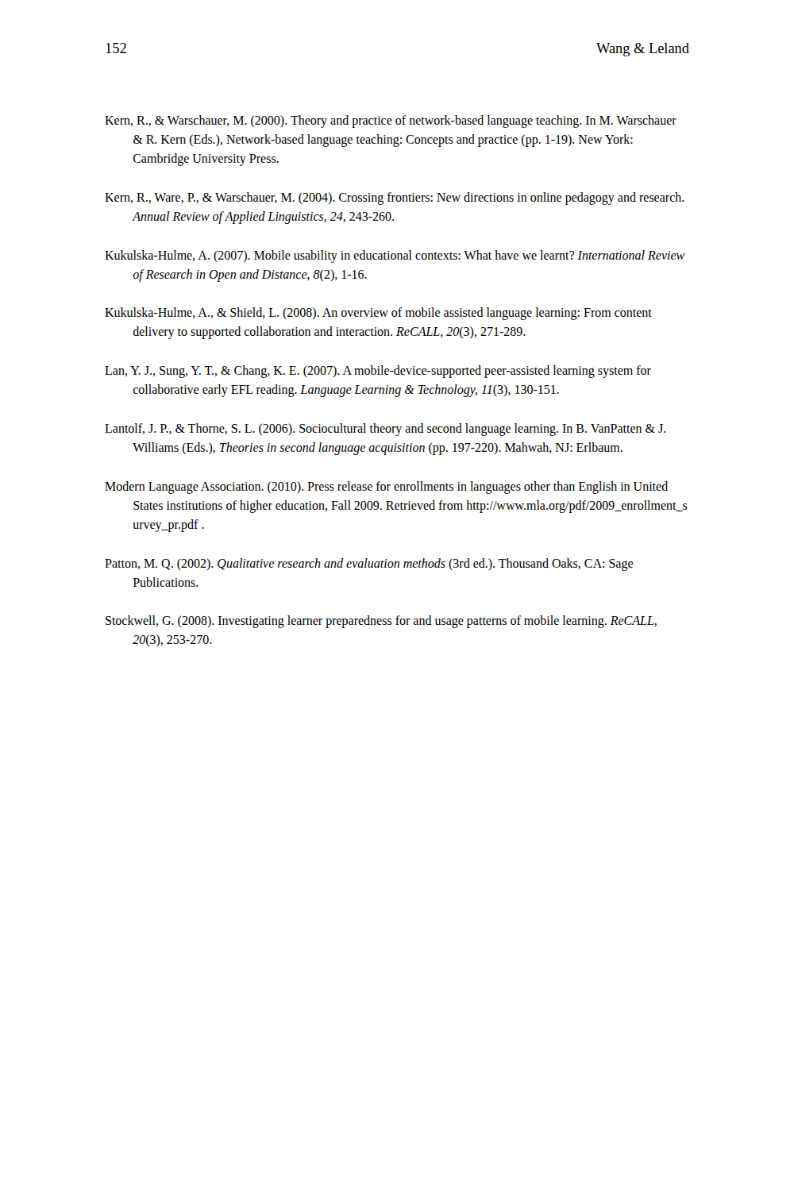152 Wang & Leland
Kern, R., & Warschauer, M. (2000). Theory and practice of network-based language teaching. In M. Warschauer & R. Kern (Eds.), Network-based language teaching: Concepts and practice (pp. 1-19). New York: Cambridge University Press.
Kern, R., Ware, P., & Warschauer, M. (2004). Crossing frontiers: New directions in online pedagogy and research. Annual Review of Applied Linguistics, 24, 243-260.
Kukulska-Hulme, A. (2007). Mobile usability in educational contexts: What have we learnt? International Review of Research in Open and Distance, 8(2), 1-16.
Kukulska-Hulme, A., & Shield, L. (2008). An overview of mobile assisted language learning: From content delivery to supported collaboration and interaction. ReCALL, 20(3), 271-289.
Lan, Y. J., Sung, Y. T., & Chang, K. E. (2007). A mobile-device-supported peer-assisted learning system for collaborative early EFL reading. Language Learning & Technology, 11(3), 130-151.
Lantolf, J. P., & Thorne, S. L. (2006). Sociocultural theory and second language learning. In B. VanPatten & J. Williams (Eds.), Theories in second language acquisition (pp. 197-220). Mahwah, NJ: Erlbaum.
Modern Language Association. (2010). Press release for enrollments in languages other than English in United States institutions of higher education, Fall 2009. Retrieved from http://www.mla.org/pdf/2009_enrollment_survey_pr.pdf .
Patton, M. Q. (2002). Qualitative research and evaluation methods (3rd ed.). Thousand Oaks, CA: Sage Publications.
Stockwell, G. (2008). Investigating learner preparedness for and usage patterns of mobile learning. ReCALL, 20(3), 253-270.